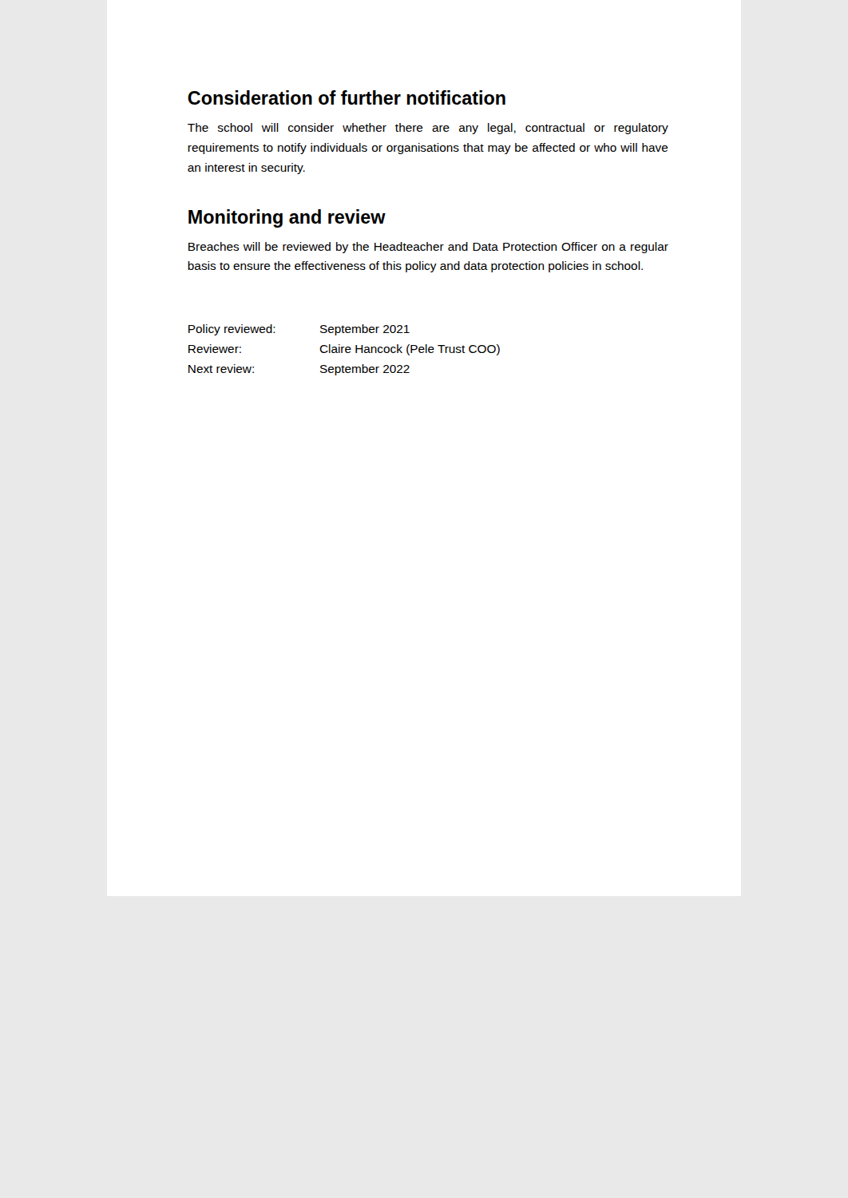Consideration of further notification
The school will consider whether there are any legal, contractual or regulatory requirements to notify individuals or organisations that may be affected or who will have an interest in security.
Monitoring and review
Breaches will be reviewed by the Headteacher and Data Protection Officer on a regular basis to ensure the effectiveness of this policy and data protection policies in school.
| Policy reviewed: | September 2021 |
| Reviewer: | Claire Hancock (Pele Trust COO) |
| Next review: | September 2022 |